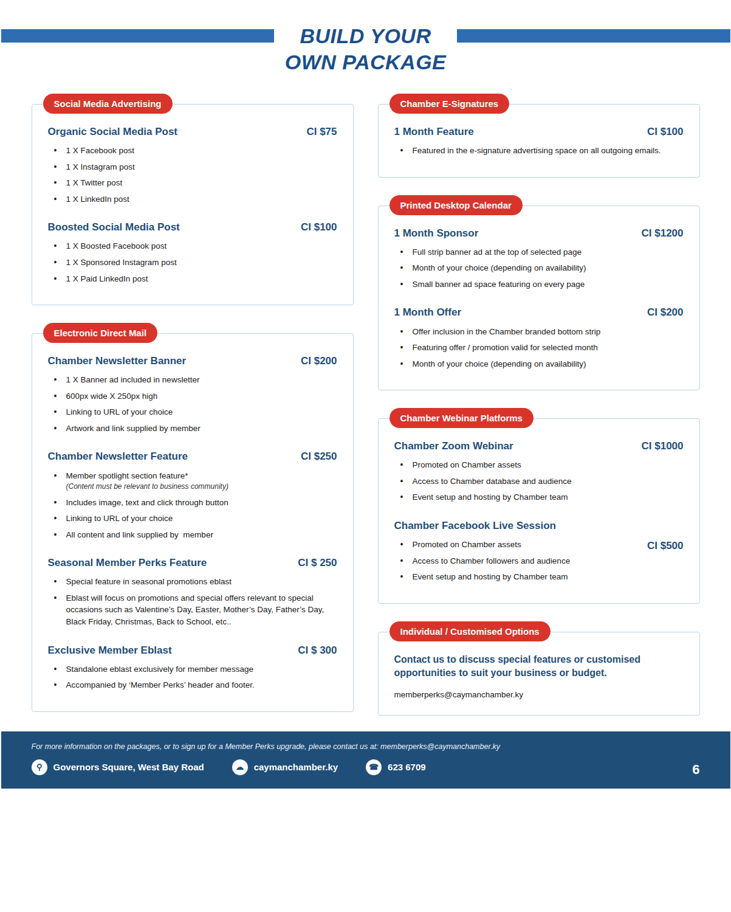BUILD YOUR
OWN PACKAGE
Social Media Advertising
Organic Social Media Post
CI $75
1 X Facebook post
1 X Instagram post
1 X Twitter post
1 X LinkedIn post
Boosted Social Media Post
CI $100
1 X Boosted Facebook post
1 X Sponsored Instagram post
1 X Paid LinkedIn post
Electronic Direct Mail
Chamber Newsletter Banner
CI $200
1 X Banner ad included in newsletter
600px wide X 250px high
Linking to URL of your choice
Artwork and link supplied by member
Chamber Newsletter Feature
CI $250
Member spotlight section feature* (Content must be relevant to business community)
Includes image, text and click through button
Linking to URL of your choice
All content and link supplied by member
Seasonal Member Perks Feature
CI $ 250
Special feature in seasonal promotions eblast
Eblast will focus on promotions and special offers relevant to special occasions such as Valentine’s Day, Easter, Mother’s Day, Father’s Day, Black Friday, Christmas, Back to School, etc..
Exclusive Member Eblast
CI $ 300
Standalone eblast exclusively for member message
Accompanied by ‘Member Perks’ header and footer.
Chamber E-Signatures
1 Month Feature
CI $100
Featured in the e-signature advertising space on all outgoing emails.
Printed Desktop Calendar
1 Month Sponsor
CI $1200
Full strip banner ad at the top of selected page
Month of your choice (depending on availability)
Small banner ad space featuring on every page
1 Month Offer
CI $200
Offer inclusion in the Chamber branded bottom strip
Featuring offer / promotion valid for selected month
Month of your choice (depending on availability)
Chamber Webinar Platforms
Chamber Zoom Webinar
CI $1000
Promoted on Chamber assets
Access to Chamber database and audience
Event setup and hosting by Chamber team
Chamber Facebook Live Session
Promoted on Chamber assets CI $500
Access to Chamber followers and audience
Event setup and hosting by Chamber team
Individual / Customised Options
Contact us to discuss special features or customised opportunities to suit your business or budget.
memberperks@caymanchamber.ky
For more information on the packages, or to sign up for a Member Perks upgrade, please contact us at: memberperks@caymanchamber.ky
⚲Governors Square, West Bay Road
☁caymanchamber.ky
☎623 6709
6